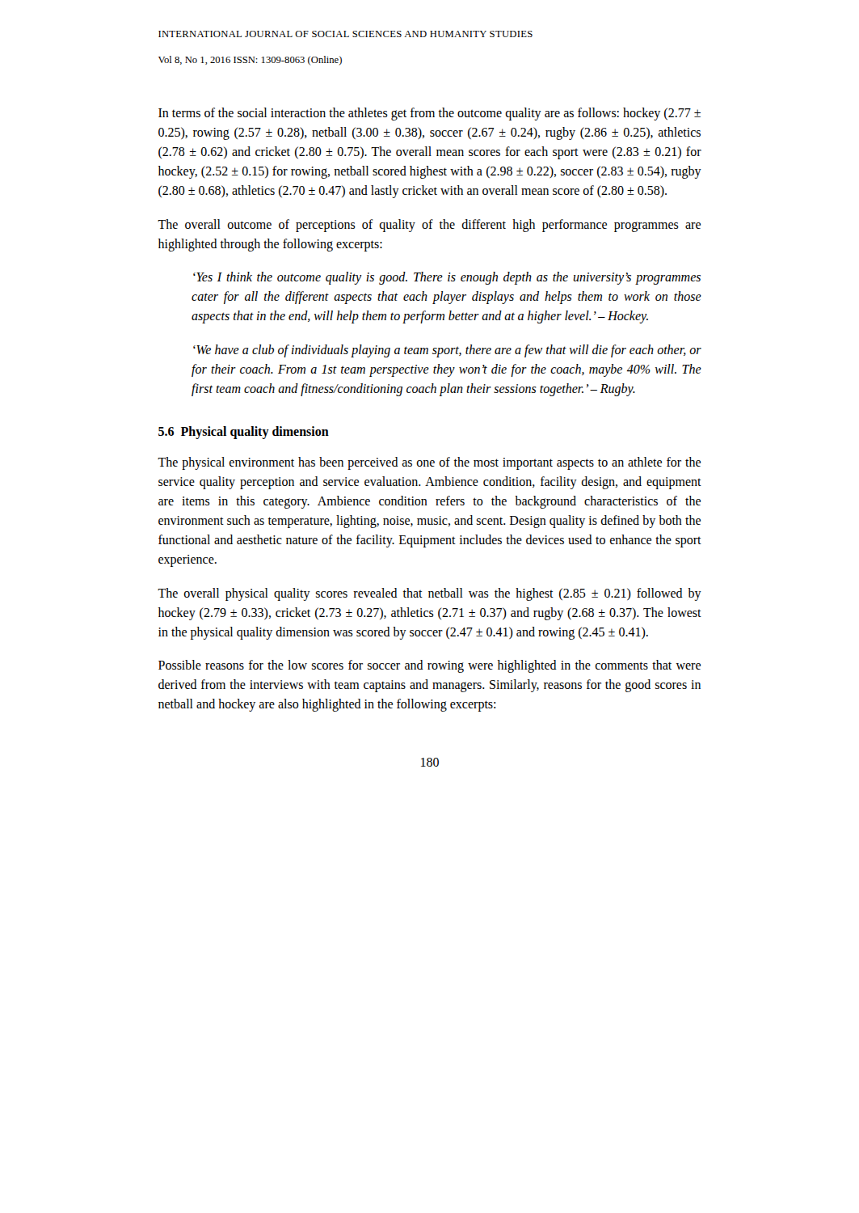INTERNATIONAL JOURNAL OF SOCIAL SCIENCES AND HUMANITY STUDIES
Vol 8, No 1, 2016 ISSN: 1309-8063 (Online)
In terms of the social interaction the athletes get from the outcome quality are as follows: hockey (2.77 ± 0.25), rowing (2.57 ± 0.28), netball (3.00 ± 0.38), soccer (2.67 ± 0.24), rugby (2.86 ± 0.25), athletics (2.78 ± 0.62) and cricket (2.80 ± 0.75). The overall mean scores for each sport were (2.83 ± 0.21) for hockey, (2.52 ± 0.15) for rowing, netball scored highest with a (2.98 ± 0.22), soccer (2.83 ± 0.54), rugby (2.80 ± 0.68), athletics (2.70 ± 0.47) and lastly cricket with an overall mean score of (2.80 ± 0.58).
The overall outcome of perceptions of quality of the different high performance programmes are highlighted through the following excerpts:
‘Yes I think the outcome quality is good. There is enough depth as the university’s programmes cater for all the different aspects that each player displays and helps them to work on those aspects that in the end, will help them to perform better and at a higher level.’ – Hockey.
‘We have a club of individuals playing a team sport, there are a few that will die for each other, or for their coach. From a 1st team perspective they won’t die for the coach, maybe 40% will. The first team coach and fitness/conditioning coach plan their sessions together.’ – Rugby.
5.6 Physical quality dimension
The physical environment has been perceived as one of the most important aspects to an athlete for the service quality perception and service evaluation. Ambience condition, facility design, and equipment are items in this category. Ambience condition refers to the background characteristics of the environment such as temperature, lighting, noise, music, and scent. Design quality is defined by both the functional and aesthetic nature of the facility. Equipment includes the devices used to enhance the sport experience.
The overall physical quality scores revealed that netball was the highest (2.85 ± 0.21) followed by hockey (2.79 ± 0.33), cricket (2.73 ± 0.27), athletics (2.71 ± 0.37) and rugby (2.68 ± 0.37). The lowest in the physical quality dimension was scored by soccer (2.47 ± 0.41) and rowing (2.45 ± 0.41).
Possible reasons for the low scores for soccer and rowing were highlighted in the comments that were derived from the interviews with team captains and managers. Similarly, reasons for the good scores in netball and hockey are also highlighted in the following excerpts:
180